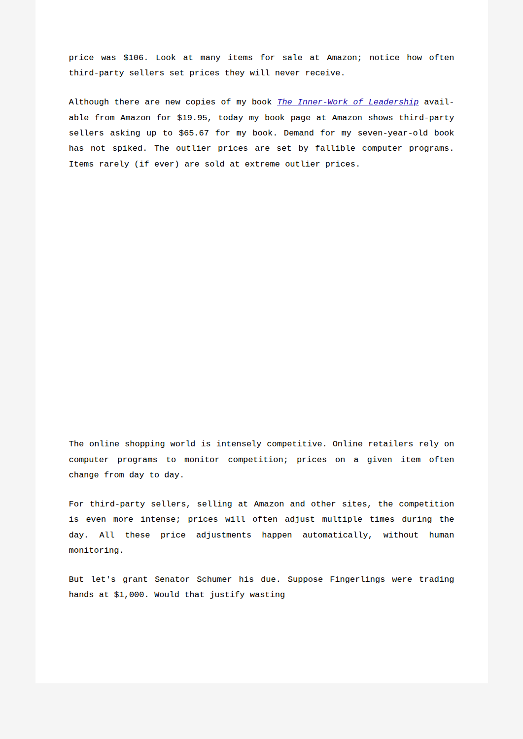price was $106. Look at many items for sale at Amazon; notice how often third-party sellers set prices they will never receive.
Although there are new copies of my book The Inner-Work of Leadership available from Amazon for $19.95, today my book page at Amazon shows third-party sellers asking up to $65.67 for my book. Demand for my seven-year-old book has not spiked. The outlier prices are set by fallible computer programs. Items rarely (if ever) are sold at extreme outlier prices.
The online shopping world is intensely competitive. Online retailers rely on computer programs to monitor competition; prices on a given item often change from day to day.
For third-party sellers, selling at Amazon and other sites, the competition is even more intense; prices will often adjust multiple times during the day. All these price adjustments happen automatically, without human monitoring.
But let's grant Senator Schumer his due. Suppose Fingerlings were trading hands at $1,000. Would that justify wasting